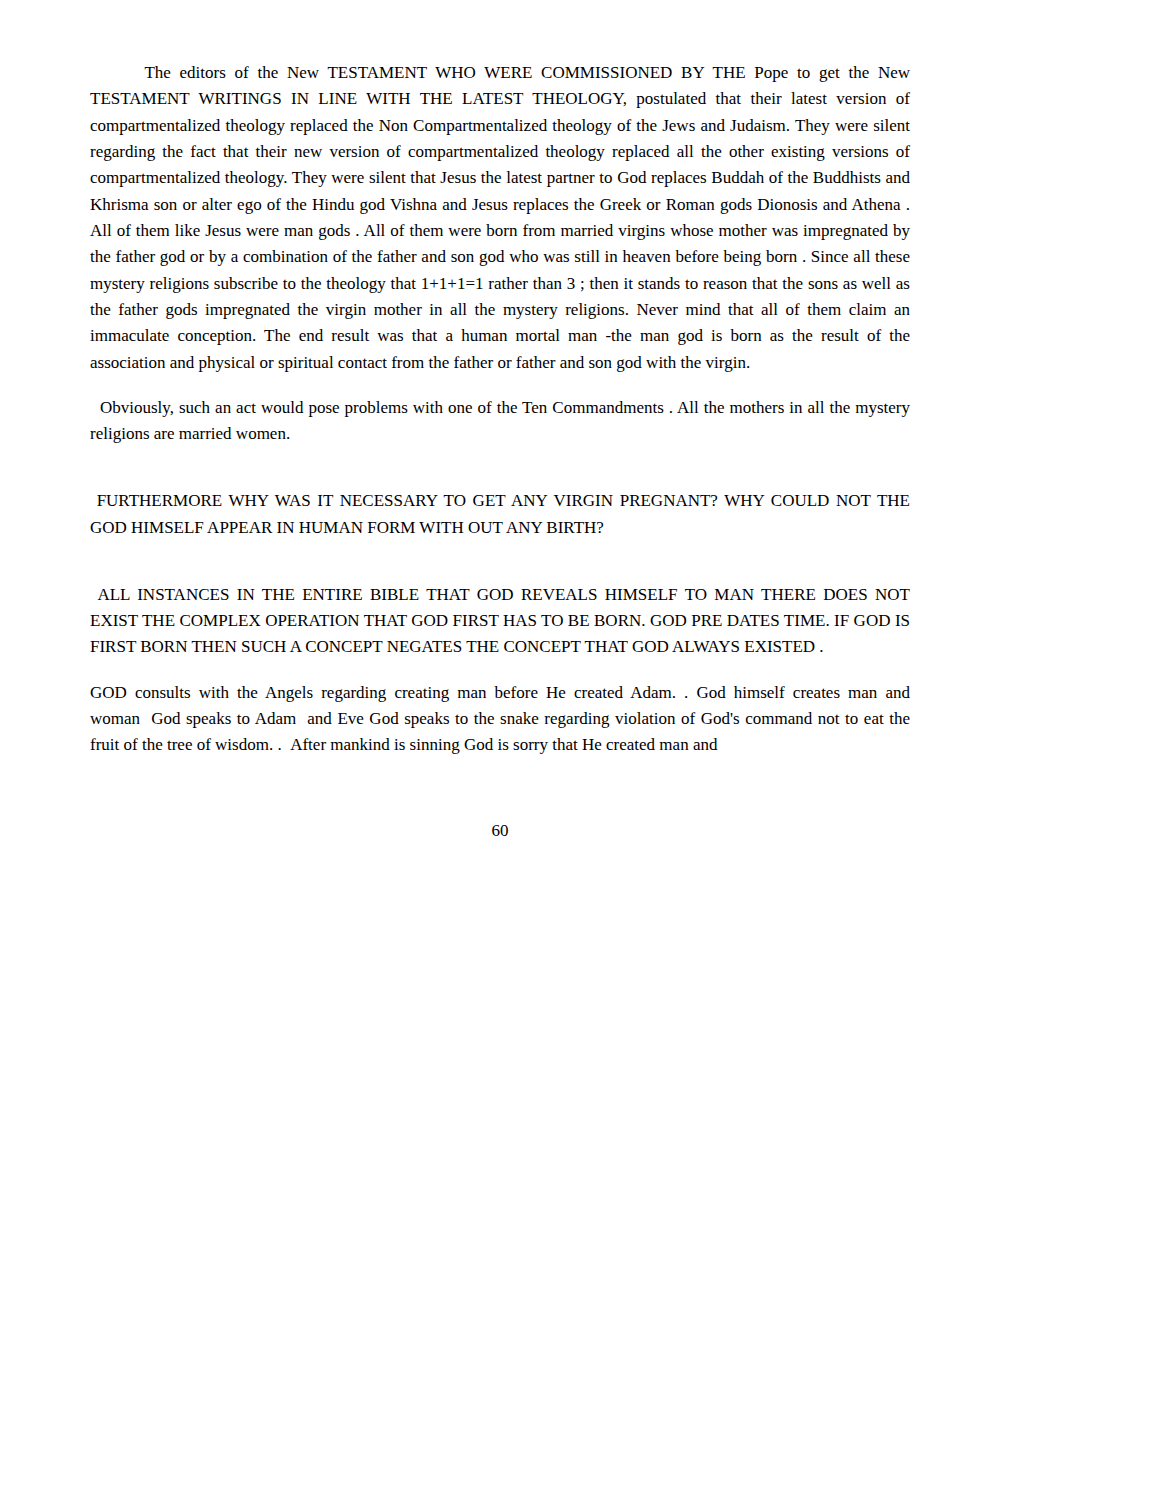The editors of the New TESTAMENT WHO WERE COMMISSIONED BY THE Pope to get the New TESTAMENT WRITINGS IN LINE WITH THE LATEST THEOLOGY, postulated that their latest version of compartmentalized theology replaced the Non Compartmentalized theology of the Jews and Judaism. They were silent regarding the fact that their new version of compartmentalized theology replaced all the other existing versions of compartmentalized theology. They were silent that Jesus the latest partner to God replaces Buddah of the Buddhists and Khrisma son or alter ego of the Hindu god Vishna and Jesus replaces the Greek or Roman gods Dionosis and Athena . All of them like Jesus were man gods . All of them were born from married virgins whose mother was impregnated by the father god or by a combination of the father and son god who was still in heaven before being born . Since all these mystery religions subscribe to the theology that 1+1+1=1 rather than 3 ; then it stands to reason that the sons as well as the father gods impregnated the virgin mother in all the mystery religions. Never mind that all of them claim an immaculate conception. The end result was that a human mortal man -the man god is born as the result of the association and physical or spiritual contact from the father or father and son god with the virgin.
Obviously, such an act would pose problems with one of the Ten Commandments . All the mothers in all the mystery religions are married women.
FURTHERMORE WHY WAS IT NECESSARY TO GET ANY VIRGIN PREGNANT? WHY COULD NOT THE GOD HIMSELF APPEAR IN HUMAN FORM WITH OUT ANY BIRTH?
ALL INSTANCES IN THE ENTIRE BIBLE THAT GOD REVEALS HIMSELF TO MAN THERE DOES NOT EXIST THE COMPLEX OPERATION THAT GOD FIRST HAS TO BE BORN. GOD PRE DATES TIME. IF GOD IS FIRST BORN THEN SUCH A CONCEPT NEGATES THE CONCEPT THAT GOD ALWAYS EXISTED .
GOD consults with the Angels regarding creating man before He created Adam. . God himself creates man and woman God speaks to Adam and Eve God speaks to the snake regarding violation of God's command not to eat the fruit of the tree of wisdom. . After mankind is sinning God is sorry that He created man and
60